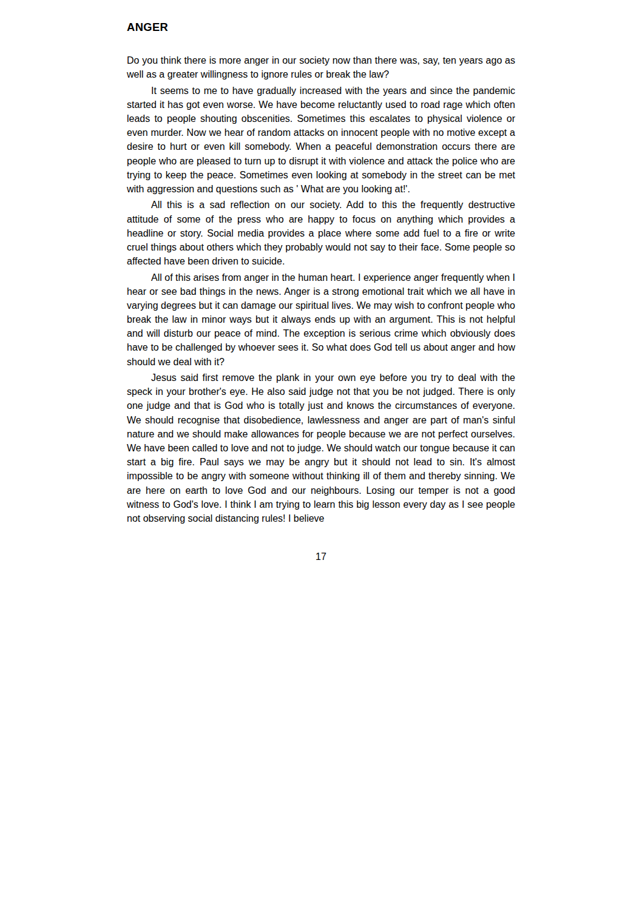ANGER
Do you think there is more anger in our society now than there was, say, ten years ago as well as a greater willingness to ignore rules or break the law?
It seems to me to have gradually increased with the years and since the pandemic started it has got even worse. We have become reluctantly used to road rage which often leads to people shouting obscenities. Sometimes this escalates to physical violence or even murder. Now we hear of random attacks on innocent people with no motive except a desire to hurt or even kill somebody. When a peaceful demonstration occurs there are people who are pleased to turn up to disrupt it with violence and attack the police who are trying to keep the peace. Sometimes even looking at somebody in the street can be met with aggression and questions such as ' What are you looking at!'.
All this is a sad reflection on our society. Add to this the frequently destructive attitude of some of the press who are happy to focus on anything which provides a headline or story. Social media provides a place where some add fuel to a fire or write cruel things about others which they probably would not say to their face. Some people so affected have been driven to suicide.
All of this arises from anger in the human heart. I experience anger frequently when I hear or see bad things in the news. Anger is a strong emotional trait which we all have in varying degrees but it can damage our spiritual lives. We may wish to confront people who break the law in minor ways but it always ends up with an argument. This is not helpful and will disturb our peace of mind. The exception is serious crime which obviously does have to be challenged by whoever sees it. So what does God tell us about anger and how should we deal with it?
Jesus said first remove the plank in your own eye before you try to deal with the speck in your brother's eye. He also said judge not that you be not judged. There is only one judge and that is God who is totally just and knows the circumstances of everyone. We should recognise that disobedience, lawlessness and anger are part of man's sinful nature and we should make allowances for people because we are not perfect ourselves. We have been called to love and not to judge. We should watch our tongue because it can start a big fire. Paul says we may be angry but it should not lead to sin. It's almost impossible to be angry with someone without thinking ill of them and thereby sinning. We are here on earth to love God and our neighbours. Losing our temper is not a good witness to God's love. I think I am trying to learn this big lesson every day as I see people not observing social distancing rules! I believe
17